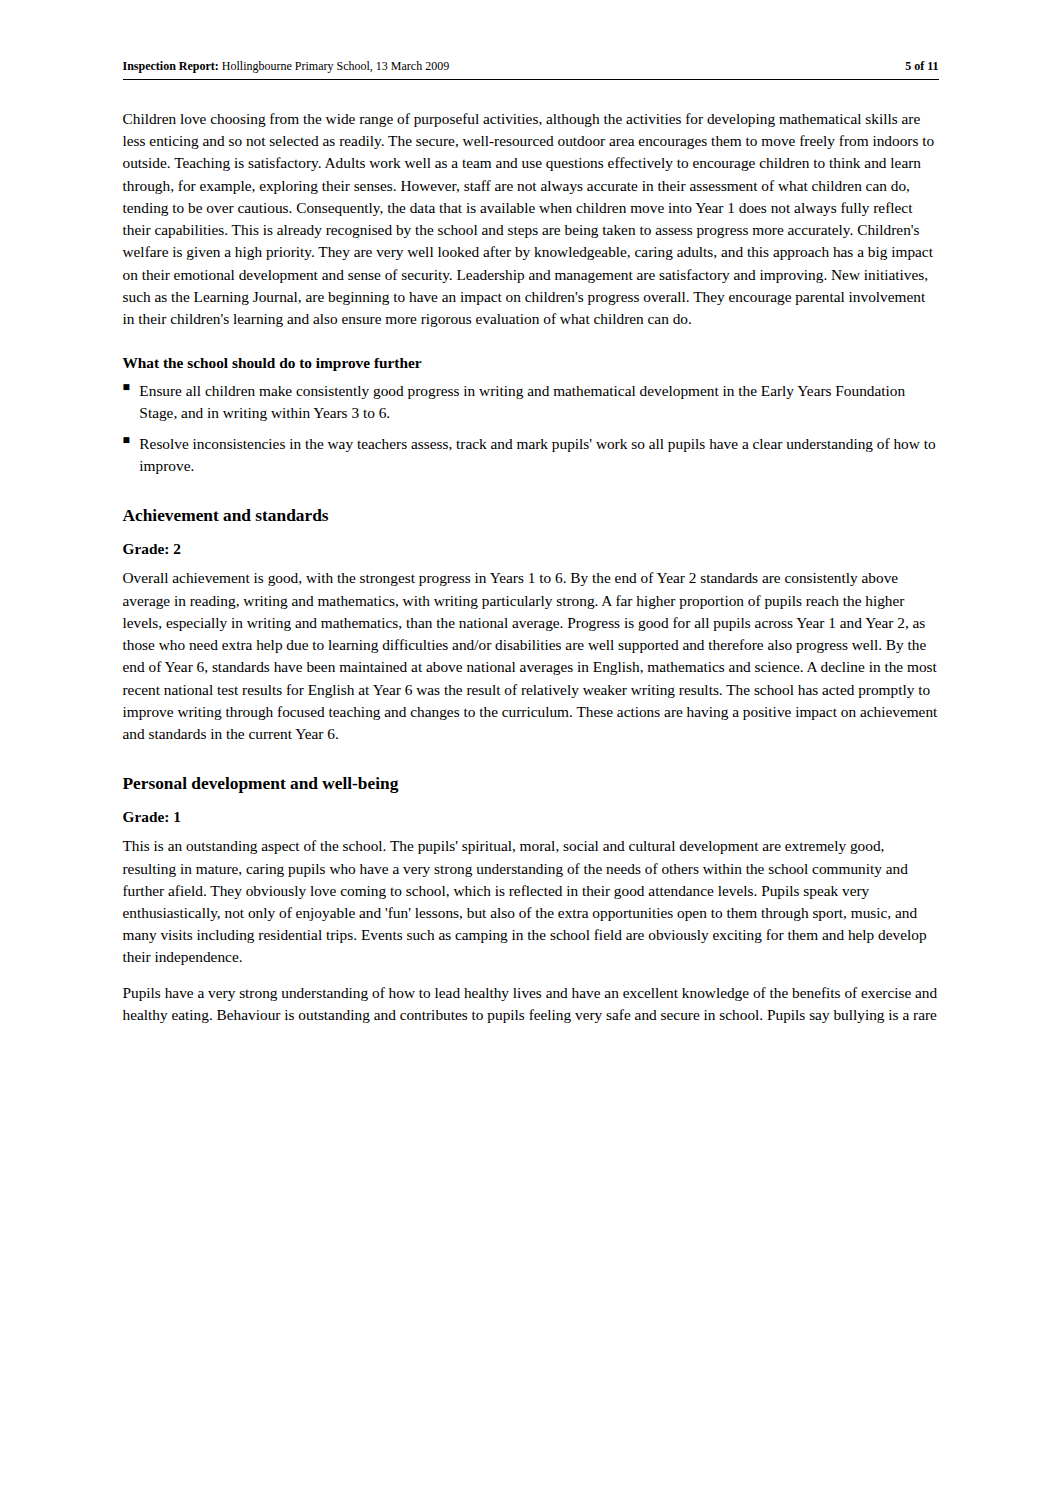Inspection Report: Hollingbourne Primary School, 13 March 2009
5 of 11
Children love choosing from the wide range of purposeful activities, although the activities for developing mathematical skills are less enticing and so not selected as readily. The secure, well-resourced outdoor area encourages them to move freely from indoors to outside. Teaching is satisfactory. Adults work well as a team and use questions effectively to encourage children to think and learn through, for example, exploring their senses. However, staff are not always accurate in their assessment of what children can do, tending to be over cautious. Consequently, the data that is available when children move into Year 1 does not always fully reflect their capabilities. This is already recognised by the school and steps are being taken to assess progress more accurately. Children's welfare is given a high priority. They are very well looked after by knowledgeable, caring adults, and this approach has a big impact on their emotional development and sense of security. Leadership and management are satisfactory and improving. New initiatives, such as the Learning Journal, are beginning to have an impact on children's progress overall. They encourage parental involvement in their children's learning and also ensure more rigorous evaluation of what children can do.
What the school should do to improve further
Ensure all children make consistently good progress in writing and mathematical development in the Early Years Foundation Stage, and in writing within Years 3 to 6.
Resolve inconsistencies in the way teachers assess, track and mark pupils' work so all pupils have a clear understanding of how to improve.
Achievement and standards
Grade: 2
Overall achievement is good, with the strongest progress in Years 1 to 6. By the end of Year 2 standards are consistently above average in reading, writing and mathematics, with writing particularly strong. A far higher proportion of pupils reach the higher levels, especially in writing and mathematics, than the national average. Progress is good for all pupils across Year 1 and Year 2, as those who need extra help due to learning difficulties and/or disabilities are well supported and therefore also progress well. By the end of Year 6, standards have been maintained at above national averages in English, mathematics and science. A decline in the most recent national test results for English at Year 6 was the result of relatively weaker writing results. The school has acted promptly to improve writing through focused teaching and changes to the curriculum. These actions are having a positive impact on achievement and standards in the current Year 6.
Personal development and well-being
Grade: 1
This is an outstanding aspect of the school. The pupils' spiritual, moral, social and cultural development are extremely good, resulting in mature, caring pupils who have a very strong understanding of the needs of others within the school community and further afield. They obviously love coming to school, which is reflected in their good attendance levels. Pupils speak very enthusiastically, not only of enjoyable and 'fun' lessons, but also of the extra opportunities open to them through sport, music, and many visits including residential trips. Events such as camping in the school field are obviously exciting for them and help develop their independence.
Pupils have a very strong understanding of how to lead healthy lives and have an excellent knowledge of the benefits of exercise and healthy eating. Behaviour is outstanding and contributes to pupils feeling very safe and secure in school. Pupils say bullying is a rare